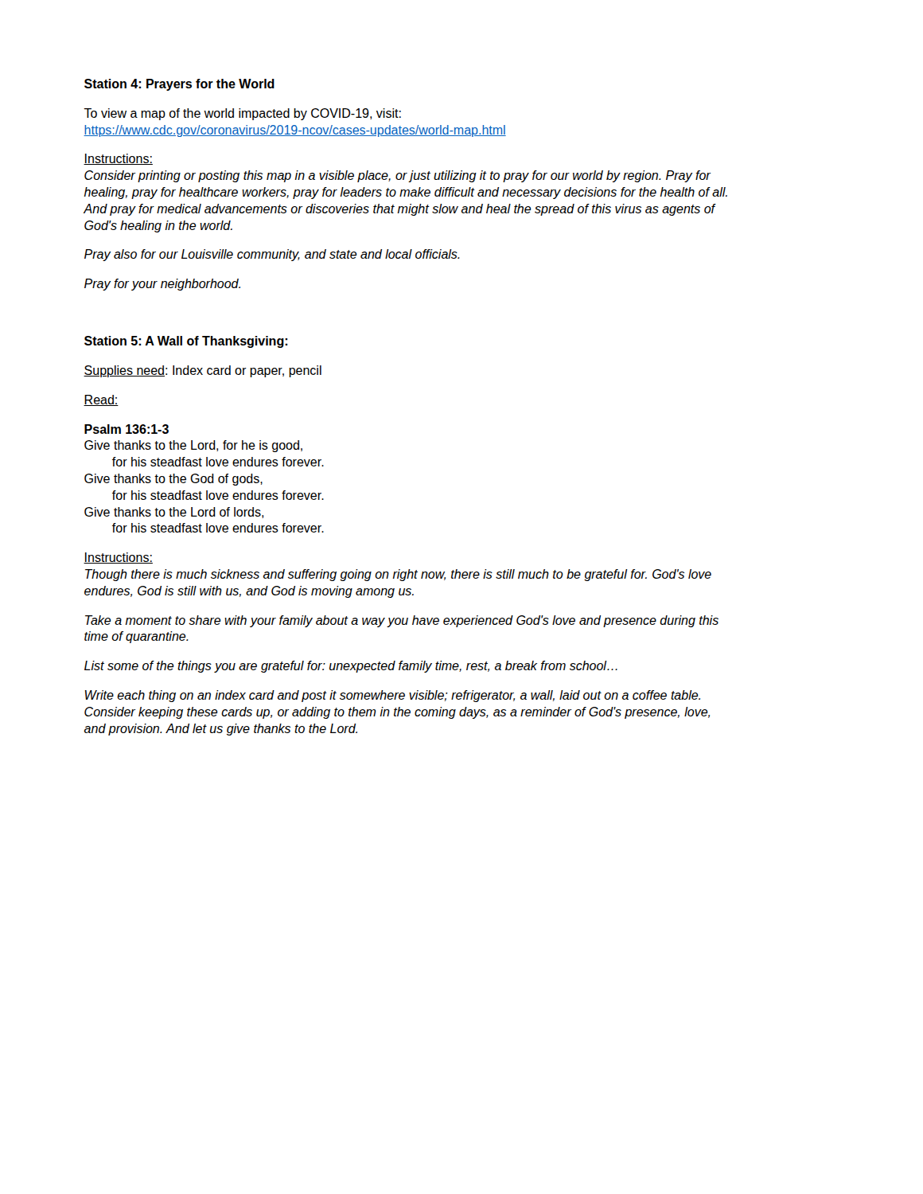Station 4: Prayers for the World
To view a map of the world impacted by COVID-19, visit:
https://www.cdc.gov/coronavirus/2019-ncov/cases-updates/world-map.html
Instructions:
Consider printing or posting this map in a visible place, or just utilizing it to pray for our world by region. Pray for healing, pray for healthcare workers, pray for leaders to make difficult and necessary decisions for the health of all. And pray for medical advancements or discoveries that might slow and heal the spread of this virus as agents of God's healing in the world.
Pray also for our Louisville community, and state and local officials.
Pray for your neighborhood.
Station 5: A Wall of Thanksgiving:
Supplies need: Index card or paper, pencil
Read:
Psalm 136:1-3
Give thanks to the Lord, for he is good,
for his steadfast love endures forever.
Give thanks to the God of gods,
for his steadfast love endures forever.
Give thanks to the Lord of lords,
for his steadfast love endures forever.
Instructions:
Though there is much sickness and suffering going on right now, there is still much to be grateful for. God's love endures, God is still with us, and God is moving among us.
Take a moment to share with your family about a way you have experienced God's love and presence during this time of quarantine.
List some of the things you are grateful for: unexpected family time, rest, a break from school…
Write each thing on an index card and post it somewhere visible; refrigerator, a wall, laid out on a coffee table. Consider keeping these cards up, or adding to them in the coming days, as a reminder of God's presence, love, and provision. And let us give thanks to the Lord.